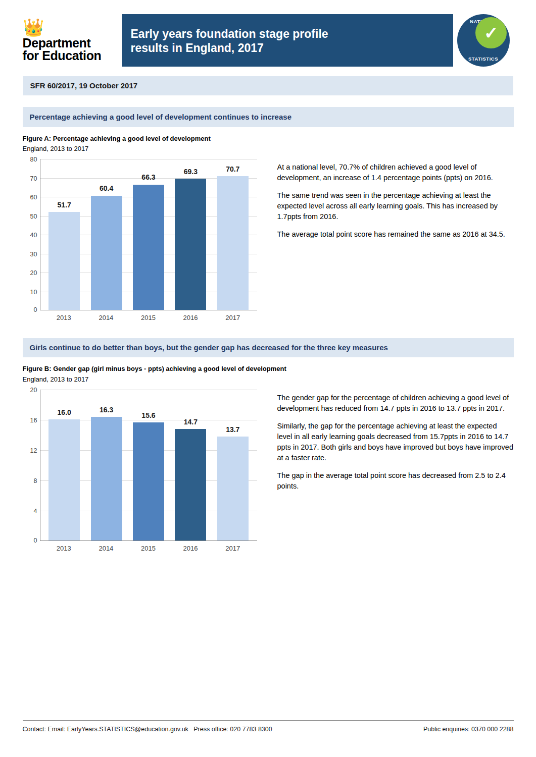👑
Departmentfor Education
Early years foundation stage profile
results in England, 2017
NATIONAL STATISTICS
✓
SFR 60/2017, 19 October 2017
Percentage achieving a good level of development continues to increase
Figure A: Percentage achieving a good level of development
England, 2013 to 2017
80
70
60
50
40
30
20
10
0
51.7
60.4
66.3
69.3
70.7
20132014201520162017
At a national level, 70.7% of children achieved a good level of development, an increase of 1.4 percentage points (ppts) on 2016.
The same trend was seen in the percentage achieving at least the expected level across all early learning goals. This has increased by 1.7ppts from 2016.
The average total point score has remained the same as 2016 at 34.5.
Girls continue to do better than boys, but the gender gap has decreased for the three key measures
Figure B: Gender gap (girl minus boys - ppts) achieving a good level of development
England, 2013 to 2017
20
16
12
8
4
0
16.0
16.3
15.6
14.7
13.7
20132014201520162017
The gender gap for the percentage of children achieving a good level of development has reduced from 14.7 ppts in 2016 to 13.7 ppts in 2017.
Similarly, the gap for the percentage achieving at least the expected level in all early learning goals decreased from 15.7ppts in 2016 to 14.7 ppts in 2017. Both girls and boys have improved but boys have improved at a faster rate.
The gap in the average total point score has decreased from 2.5 to 2.4 points.
Contact: Email: EarlyYears.STATISTICS@education.gov.uk Press office: 020 7783 8300
Public enquiries: 0370 000 2288